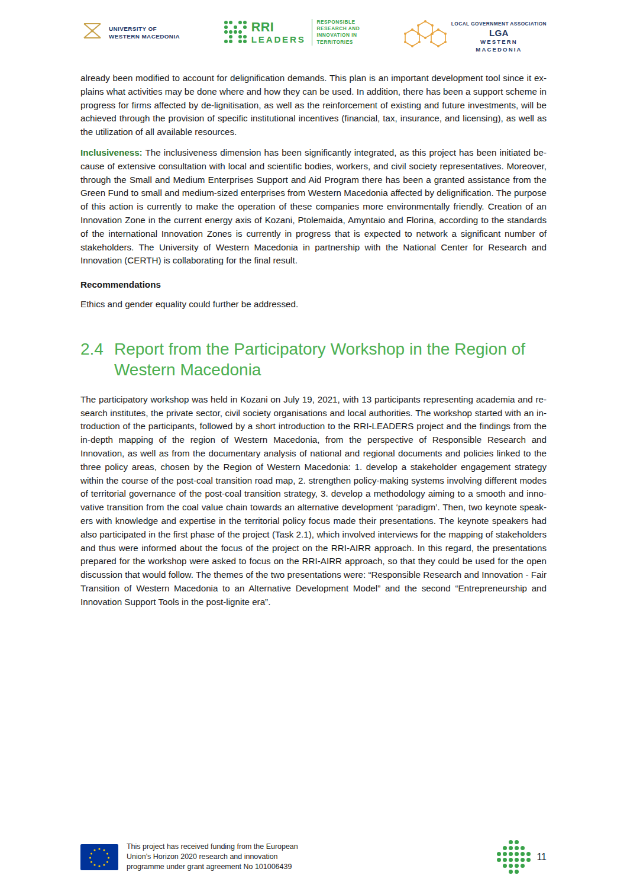University of
Western Macedonia
RRILEADERS
Responsible
Research and
Innovation in
Territories
Local Government Association LGA Western Macedonia
already been modified to account for delignification demands. This plan is an important development tool since it explains what activities may be done where and how they can be used. In addition, there has been a support scheme in progress for firms affected by de-lignitisation, as well as the reinforcement of existing and future investments, will be achieved through the provision of specific institutional incentives (financial, tax, insurance, and licensing), as well as the utilization of all available resources.
Inclusiveness: The inclusiveness dimension has been significantly integrated, as this project has been initiated because of extensive consultation with local and scientific bodies, workers, and civil society representatives. Moreover, through the Small and Medium Enterprises Support and Aid Program there has been a granted assistance from the Green Fund to small and medium-sized enterprises from Western Macedonia affected by delignification. The purpose of this action is currently to make the operation of these companies more environmentally friendly. Creation of an Innovation Zone in the current energy axis of Kozani, Ptolemaida, Amyntaio and Florina, according to the standards of the international Innovation Zones is currently in progress that is expected to network a significant number of stakeholders. The University of Western Macedonia in partnership with the National Center for Research and Innovation (CERTH) is collaborating for the final result.
Recommendations
Ethics and gender equality could further be addressed.
2.4 Report from the Participatory Workshop in the Region of Western Macedonia
The participatory workshop was held in Kozani on July 19, 2021, with 13 participants representing academia and research institutes, the private sector, civil society organisations and local authorities. The workshop started with an introduction of the participants, followed by a short introduction to the RRI-LEADERS project and the findings from the in-depth mapping of the region of Western Macedonia, from the perspective of Responsible Research and Innovation, as well as from the documentary analysis of national and regional documents and policies linked to the three policy areas, chosen by the Region of Western Macedonia: 1. develop a stakeholder engagement strategy within the course of the post-coal transition road map, 2. strengthen policy-making systems involving different modes of territorial governance of the post-coal transition strategy, 3. develop a methodology aiming to a smooth and innovative transition from the coal value chain towards an alternative development ‘paradigm’. Then, two keynote speakers with knowledge and expertise in the territorial policy focus made their presentations. The keynote speakers had also participated in the first phase of the project (Task 2.1), which involved interviews for the mapping of stakeholders and thus were informed about the focus of the project on the RRI-AIRR approach. In this regard, the presentations prepared for the workshop were asked to focus on the RRI-AIRR approach, so that they could be used for the open discussion that would follow. The themes of the two presentations were: “Responsible Research and Innovation - Fair Transition of Western Macedonia to an Alternative Development Model” and the second “Entrepreneurship and Innovation Support Tools in the post-lignite era”.
This project has received funding from the European
Union’s Horizon 2020 research and innovation
programme under grant agreement No 101006439
11